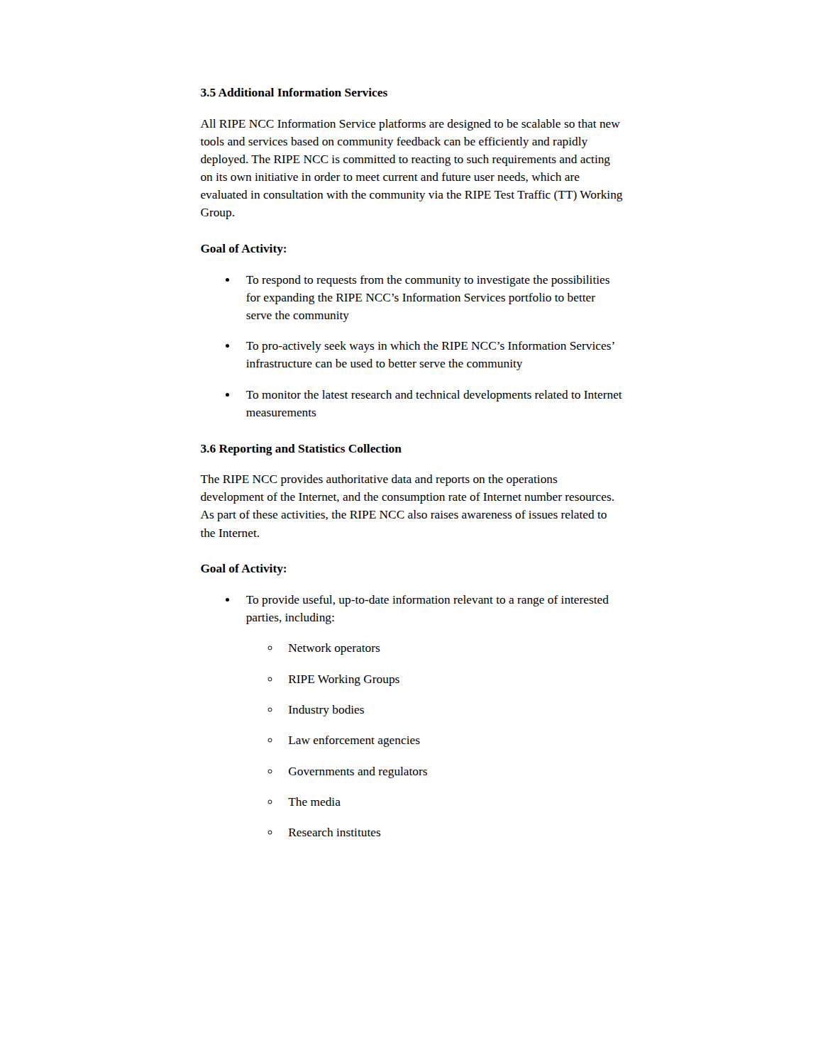3.5 Additional Information Services
All RIPE NCC Information Service platforms are designed to be scalable so that new tools and services based on community feedback can be efficiently and rapidly deployed. The RIPE NCC is committed to reacting to such requirements and acting on its own initiative in order to meet current and future user needs, which are evaluated in consultation with the community via the RIPE Test Traffic (TT) Working Group.
Goal of Activity:
To respond to requests from the community to investigate the possibilities for expanding the RIPE NCC’s Information Services portfolio to better serve the community
To pro-actively seek ways in which the RIPE NCC’s Information Services’ infrastructure can be used to better serve the community
To monitor the latest research and technical developments related to Internet measurements
3.6 Reporting and Statistics Collection
The RIPE NCC provides authoritative data and reports on the operations development of the Internet, and the consumption rate of Internet number resources. As part of these activities, the RIPE NCC also raises awareness of issues related to the Internet.
Goal of Activity:
To provide useful, up-to-date information relevant to a range of interested parties, including:
Network operators
RIPE Working Groups
Industry bodies
Law enforcement agencies
Governments and regulators
The media
Research institutes